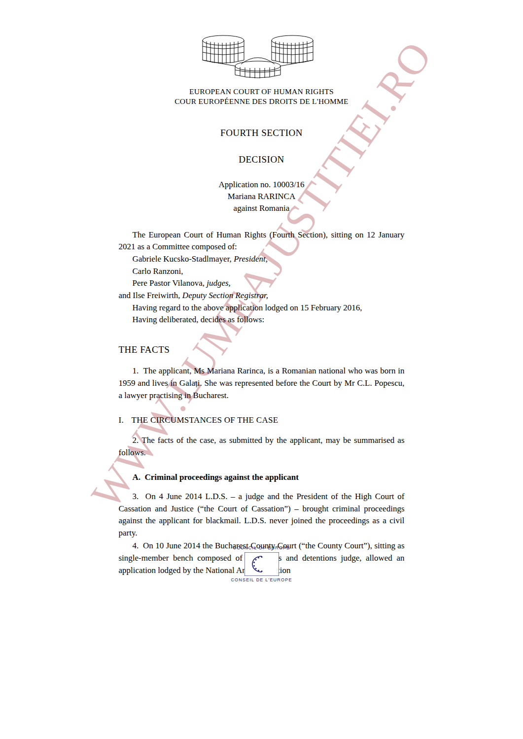WWW.LUMEAJUSTITIEI.RO
EUROPEAN COURT OF HUMAN RIGHTS
COUR EUROPÉENNE DES DROITS DE L'HOMME
FOURTH SECTION
DECISION
Application no. 10003/16
Mariana RARINCA
against Romania
The European Court of Human Rights (Fourth Section), sitting on 12 January 2021 as a Committee composed of:
Gabriele Kucsko-Stadlmayer, President,
Carlo Ranzoni,
Pere Pastor Vilanova, judges,
and Ilse Freiwirth, Deputy Section Registrar,
Having regard to the above application lodged on 15 February 2016,
Having deliberated, decides as follows:
THE FACTS
1. The applicant, Ms Mariana Rarinca, is a Romanian national who was born in 1959 and lives in Galați. She was represented before the Court by Mr C.L. Popescu, a lawyer practising in Bucharest.
I. THE CIRCUMSTANCES OF THE CASE
2. The facts of the case, as submitted by the applicant, may be summarised as follows.
A. Criminal proceedings against the applicant
3. On 4 June 2014 L.D.S. – a judge and the President of the High Court of Cassation and Justice (“the Court of Cassation”) – brought criminal proceedings against the applicant for blackmail. L.D.S. never joined the proceedings as a civil party.
4. On 10 June 2014 the Bucharest County Court (“the County Court”), sitting as single-member bench composed of a liberties and detentions judge, allowed an application lodged by the National Anti-Corruption
COUNCIL OF EUROPE
CONSEIL DE L'EUROPE